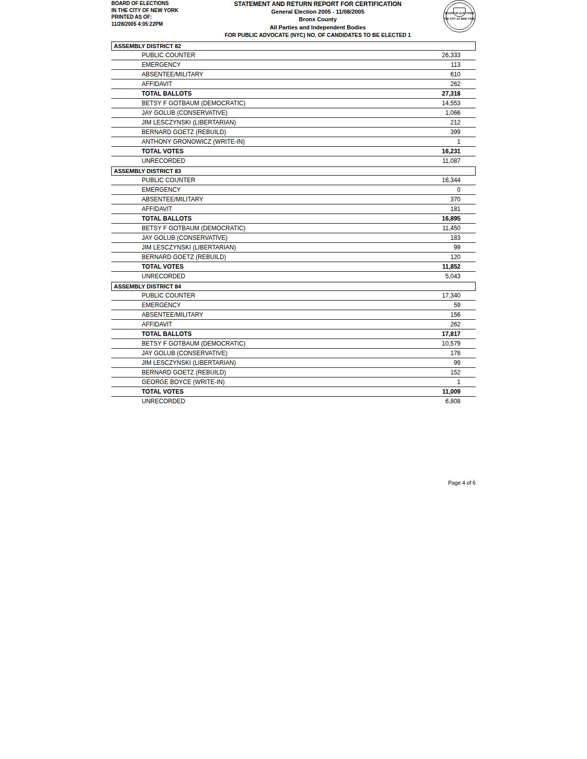BOARD OF ELECTIONS
IN THE CITY OF NEW YORK
PRINTED AS OF:
11/28/2005 4:05:22PM
STATEMENT AND RETURN REPORT FOR CERTIFICATION
General Election 2005 - 11/08/2005
Bronx County
All Parties and Independent Bodies
FOR PUBLIC ADVOCATE (NYC) NO. OF CANDIDATES TO BE ELECTED 1
BOARD OF ELECTIONS
THE CITY OF NEW YORK
ASSEMBLY DISTRICT 82
| PUBLIC COUNTER | 26,333 |
| EMERGENCY | 113 |
| ABSENTEE/MILITARY | 610 |
| AFFIDAVIT | 262 |
| TOTAL BALLOTS | 27,318 |
| BETSY F GOTBAUM (DEMOCRATIC) | 14,553 |
| JAY GOLUB (CONSERVATIVE) | 1,066 |
| JIM LESCZYNSKI (LIBERTARIAN) | 212 |
| BERNARD GOETZ (REBUILD) | 399 |
| ANTHONY GRONOWICZ (WRITE-IN) | 1 |
| TOTAL VOTES | 16,231 |
| UNRECORDED | 11,087 |
ASSEMBLY DISTRICT 83
| PUBLIC COUNTER | 16,344 |
| EMERGENCY | 0 |
| ABSENTEE/MILITARY | 370 |
| AFFIDAVIT | 181 |
| TOTAL BALLOTS | 16,895 |
| BETSY F GOTBAUM (DEMOCRATIC) | 11,450 |
| JAY GOLUB (CONSERVATIVE) | 183 |
| JIM LESCZYNSKI (LIBERTARIAN) | 99 |
| BERNARD GOETZ (REBUILD) | 120 |
| TOTAL VOTES | 11,852 |
| UNRECORDED | 5,043 |
ASSEMBLY DISTRICT 84
| PUBLIC COUNTER | 17,340 |
| EMERGENCY | 59 |
| ABSENTEE/MILITARY | 156 |
| AFFIDAVIT | 262 |
| TOTAL BALLOTS | 17,817 |
| BETSY F GOTBAUM (DEMOCRATIC) | 10,579 |
| JAY GOLUB (CONSERVATIVE) | 178 |
| JIM LESCZYNSKI (LIBERTARIAN) | 99 |
| BERNARD GOETZ (REBUILD) | 152 |
| GEORGE BOYCE (WRITE-IN) | 1 |
| TOTAL VOTES | 11,009 |
| UNRECORDED | 6,808 |
Page 4 of 6